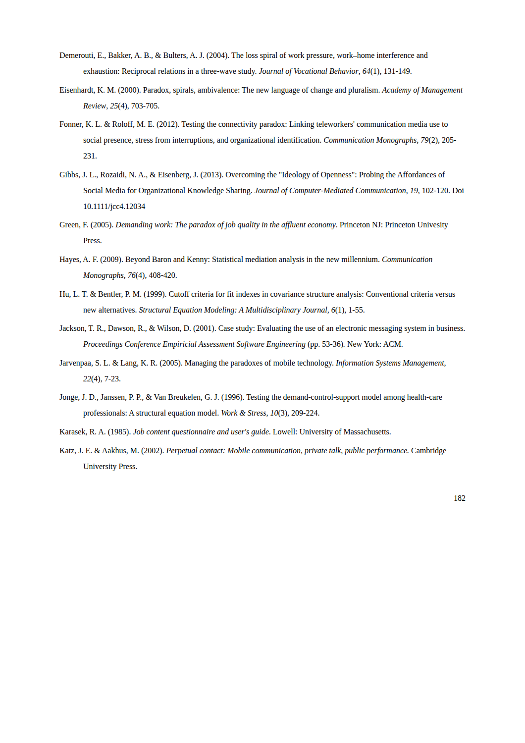Demerouti, E., Bakker, A. B., & Bulters, A. J. (2004). The loss spiral of work pressure, work–home interference and exhaustion: Reciprocal relations in a three-wave study. Journal of Vocational Behavior, 64(1), 131-149.
Eisenhardt, K. M. (2000). Paradox, spirals, ambivalence: The new language of change and pluralism. Academy of Management Review, 25(4), 703-705.
Fonner, K. L. & Roloff, M. E. (2012). Testing the connectivity paradox: Linking teleworkers' communication media use to social presence, stress from interruptions, and organizational identification. Communication Monographs, 79(2), 205-231.
Gibbs, J. L., Rozaidi, N. A., & Eisenberg, J. (2013). Overcoming the "Ideology of Openness": Probing the Affordances of Social Media for Organizational Knowledge Sharing. Journal of Computer-Mediated Communication, 19, 102-120. Doi 10.1111/jcc4.12034
Green, F. (2005). Demanding work: The paradox of job quality in the affluent economy. Princeton NJ: Princeton Univesity Press.
Hayes, A. F. (2009). Beyond Baron and Kenny: Statistical mediation analysis in the new millennium. Communication Monographs, 76(4), 408-420.
Hu, L. T. & Bentler, P. M. (1999). Cutoff criteria for fit indexes in covariance structure analysis: Conventional criteria versus new alternatives. Structural Equation Modeling: A Multidisciplinary Journal, 6(1), 1-55.
Jackson, T. R., Dawson, R., & Wilson, D. (2001). Case study: Evaluating the use of an electronic messaging system in business. Proceedings Conference Empiricial Assessment Software Engineering (pp. 53-36). New York: ACM.
Jarvenpaa, S. L. & Lang, K. R. (2005). Managing the paradoxes of mobile technology. Information Systems Management, 22(4), 7-23.
Jonge, J. D., Janssen, P. P., & Van Breukelen, G. J. (1996). Testing the demand-control-support model among health-care professionals: A structural equation model. Work & Stress, 10(3), 209-224.
Karasek, R. A. (1985). Job content questionnaire and user's guide. Lowell: University of Massachusetts.
Katz, J. E. & Aakhus, M. (2002). Perpetual contact: Mobile communication, private talk, public performance. Cambridge University Press.
182